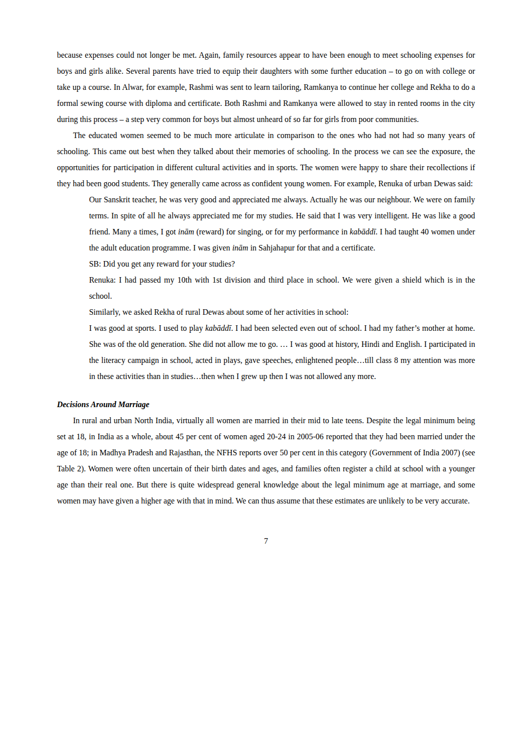because expenses could not longer be met. Again, family resources appear to have been enough to meet schooling expenses for boys and girls alike. Several parents have tried to equip their daughters with some further education – to go on with college or take up a course. In Alwar, for example, Rashmi was sent to learn tailoring, Ramkanya to continue her college and Rekha to do a formal sewing course with diploma and certificate. Both Rashmi and Ramkanya were allowed to stay in rented rooms in the city during this process – a step very common for boys but almost unheard of so far for girls from poor communities.
The educated women seemed to be much more articulate in comparison to the ones who had not had so many years of schooling. This came out best when they talked about their memories of schooling. In the process we can see the exposure, the opportunities for participation in different cultural activities and in sports. The women were happy to share their recollections if they had been good students. They generally came across as confident young women. For example, Renuka of urban Dewas said:
Our Sanskrit teacher, he was very good and appreciated me always. Actually he was our neighbour. We were on family terms. In spite of all he always appreciated me for my studies. He said that I was very intelligent. He was like a good friend. Many a times, I got inām (reward) for singing, or for my performance in kabāddī. I had taught 40 women under the adult education programme. I was given inām in Sahjahapur for that and a certificate.
SB: Did you get any reward for your studies?
Renuka: I had passed my 10th with 1st division and third place in school. We were given a shield which is in the school.
Similarly, we asked Rekha of rural Dewas about some of her activities in school:
I was good at sports. I used to play kabāddī. I had been selected even out of school. I had my father’s mother at home. She was of the old generation. She did not allow me to go. … I was good at history, Hindi and English. I participated in the literacy campaign in school, acted in plays, gave speeches, enlightened people…till class 8 my attention was more in these activities than in studies…then when I grew up then I was not allowed any more.
Decisions Around Marriage
In rural and urban North India, virtually all women are married in their mid to late teens. Despite the legal minimum being set at 18, in India as a whole, about 45 per cent of women aged 20-24 in 2005-06 reported that they had been married under the age of 18; in Madhya Pradesh and Rajasthan, the NFHS reports over 50 per cent in this category (Government of India 2007) (see Table 2). Women were often uncertain of their birth dates and ages, and families often register a child at school with a younger age than their real one. But there is quite widespread general knowledge about the legal minimum age at marriage, and some women may have given a higher age with that in mind. We can thus assume that these estimates are unlikely to be very accurate.
7